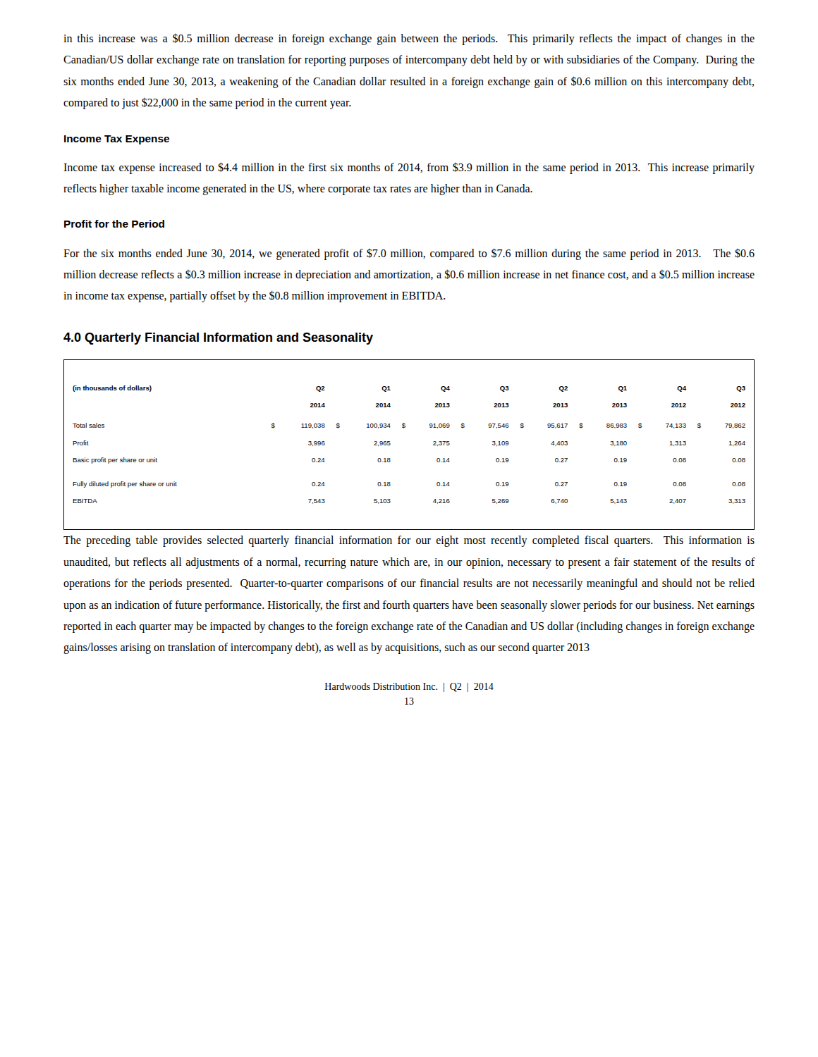in this increase was a $0.5 million decrease in foreign exchange gain between the periods. This primarily reflects the impact of changes in the Canadian/US dollar exchange rate on translation for reporting purposes of intercompany debt held by or with subsidiaries of the Company. During the six months ended June 30, 2013, a weakening of the Canadian dollar resulted in a foreign exchange gain of $0.6 million on this intercompany debt, compared to just $22,000 in the same period in the current year.
Income Tax Expense
Income tax expense increased to $4.4 million in the first six months of 2014, from $3.9 million in the same period in 2013. This increase primarily reflects higher taxable income generated in the US, where corporate tax rates are higher than in Canada.
Profit for the Period
For the six months ended June 30, 2014, we generated profit of $7.0 million, compared to $7.6 million during the same period in 2013. The $0.6 million decrease reflects a $0.3 million increase in depreciation and amortization, a $0.6 million increase in net finance cost, and a $0.5 million increase in income tax expense, partially offset by the $0.8 million improvement in EBITDA.
4.0 Quarterly Financial Information and Seasonality
| (in thousands of dollars) | | Q2 | | Q1 | | Q4 | | Q3 | | Q2 | | Q1 | | Q4 | | Q3 |
| --- | --- | --- | --- | --- | --- | --- | --- | --- | --- | --- | --- | --- | --- | --- | --- | --- |
| | | 2014 | | 2014 | | 2013 | | 2013 | | 2013 | | 2013 | | 2012 | | 2012 |
| Total sales | $ | 119,038 | $ | 100,934 | $ | 91,069 | $ | 97,546 | $ | 95,617 | $ | 86,983 | $ | 74,133 | $ | 79,862 |
| Profit | | 3,996 | | 2,965 | | 2,375 | | 3,109 | | 4,403 | | 3,180 | | 1,313 | | 1,264 |
| Basic profit per share or unit | | 0.24 | | 0.18 | | 0.14 | | 0.19 | | 0.27 | | 0.19 | | 0.08 | | 0.08 |
| Fully diluted profit per share or unit | | 0.24 | | 0.18 | | 0.14 | | 0.19 | | 0.27 | | 0.19 | | 0.08 | | 0.08 |
| EBITDA | | 7,543 | | 5,103 | | 4,216 | | 5,269 | | 6,740 | | 5,143 | | 2,407 | | 3,313 |
The preceding table provides selected quarterly financial information for our eight most recently completed fiscal quarters. This information is unaudited, but reflects all adjustments of a normal, recurring nature which are, in our opinion, necessary to present a fair statement of the results of operations for the periods presented. Quarter-to-quarter comparisons of our financial results are not necessarily meaningful and should not be relied upon as an indication of future performance. Historically, the first and fourth quarters have been seasonally slower periods for our business. Net earnings reported in each quarter may be impacted by changes to the foreign exchange rate of the Canadian and US dollar (including changes in foreign exchange gains/losses arising on translation of intercompany debt), as well as by acquisitions, such as our second quarter 2013
Hardwoods Distribution Inc. | Q2 | 2014 13